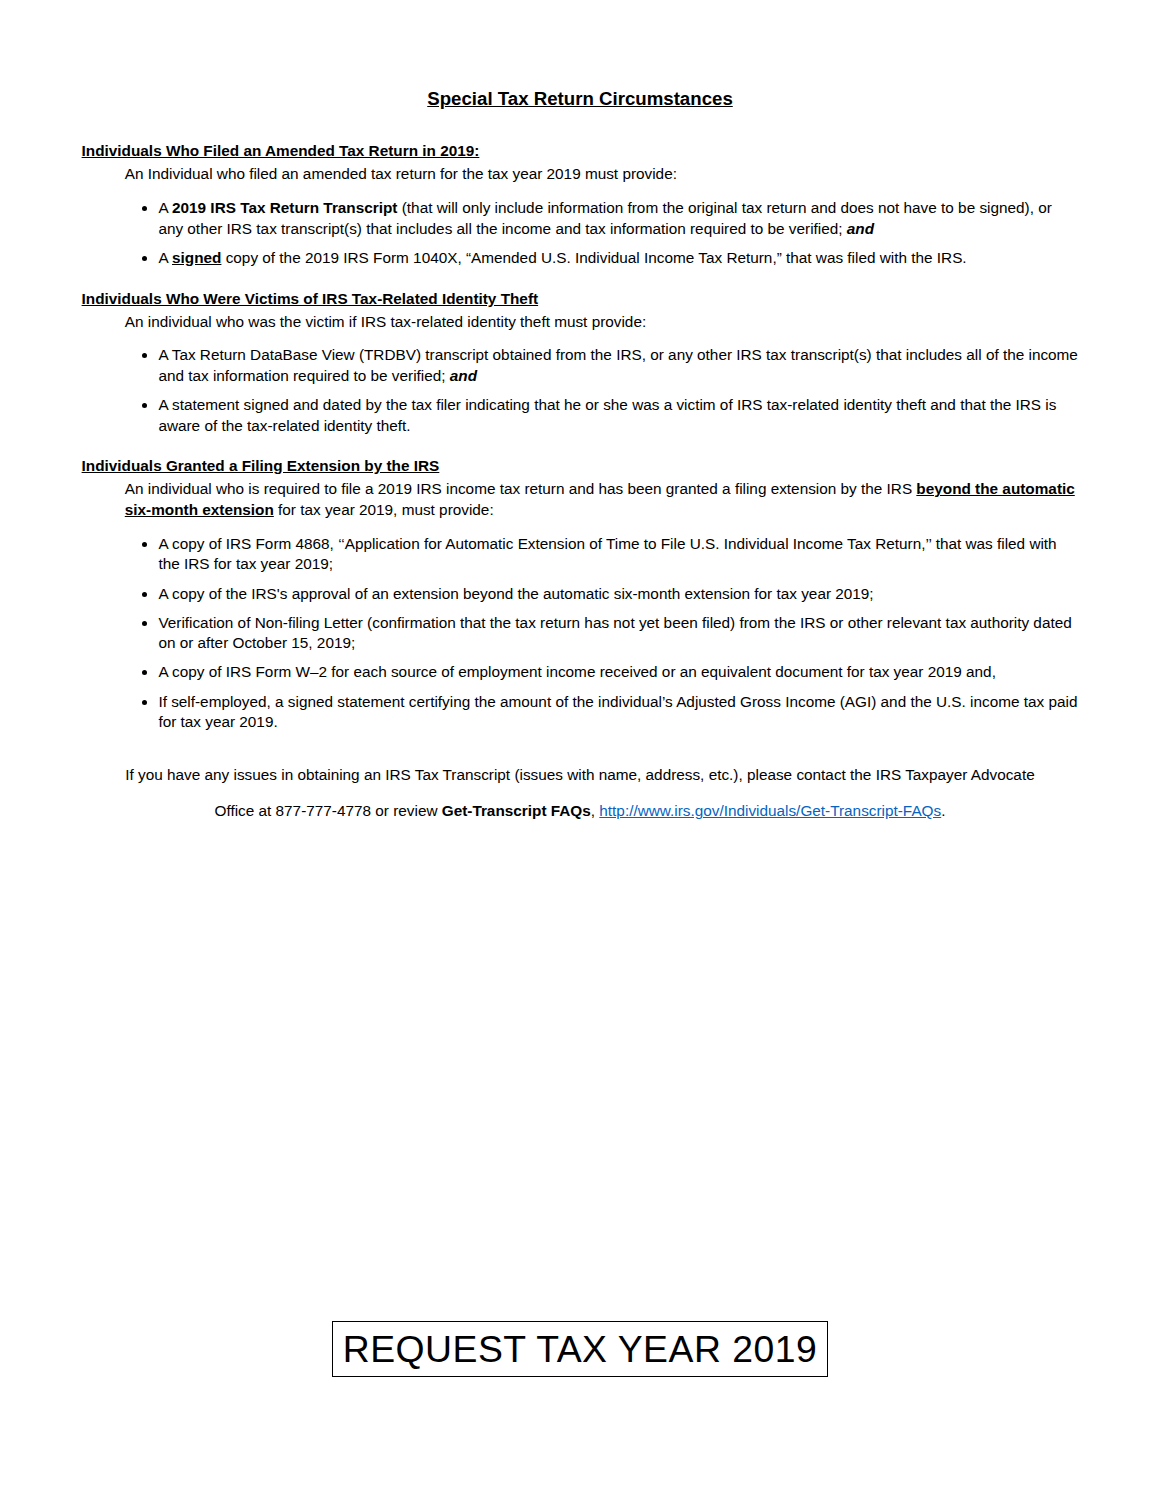Special Tax Return Circumstances
Individuals Who Filed an Amended Tax Return in 2019:
An Individual who filed an amended tax return for the tax year 2019 must provide:
A 2019 IRS Tax Return Transcript (that will only include information from the original tax return and does not have to be signed), or any other IRS tax transcript(s) that includes all the income and tax information required to be verified; and
A signed copy of the 2019 IRS Form 1040X, “Amended U.S. Individual Income Tax Return,” that was filed with the IRS.
Individuals Who Were Victims of IRS Tax-Related Identity Theft
An individual who was the victim if IRS tax-related identity theft must provide:
A Tax Return DataBase View (TRDBV) transcript obtained from the IRS, or any other IRS tax transcript(s) that includes all of the income and tax information required to be verified; and
A statement signed and dated by the tax filer indicating that he or she was a victim of IRS tax-related identity theft and that the IRS is aware of the tax-related identity theft.
Individuals Granted a Filing Extension by the IRS
An individual who is required to file a 2019 IRS income tax return and has been granted a filing extension by the IRS beyond the automatic six-month extension for tax year 2019, must provide:
A copy of IRS Form 4868, ‘‘Application for Automatic Extension of Time to File U.S. Individual Income Tax Return,’’ that was filed with the IRS for tax year 2019;
A copy of the IRS's approval of an extension beyond the automatic six-month extension for tax year 2019;
Verification of Non-filing Letter (confirmation that the tax return has not yet been filed) from the IRS or other relevant tax authority dated on or after October 15, 2019;
A copy of IRS Form W–2 for each source of employment income received or an equivalent document for tax year 2019 and,
If self-employed, a signed statement certifying the amount of the individual’s Adjusted Gross Income (AGI) and the U.S. income tax paid for tax year 2019.
If you have any issues in obtaining an IRS Tax Transcript (issues with name, address, etc.), please contact the IRS Taxpayer Advocate
Office at 877-777-4778 or review Get-Transcript FAQs, http://www.irs.gov/Individuals/Get-Transcript-FAQs.
REQUEST TAX YEAR 2019